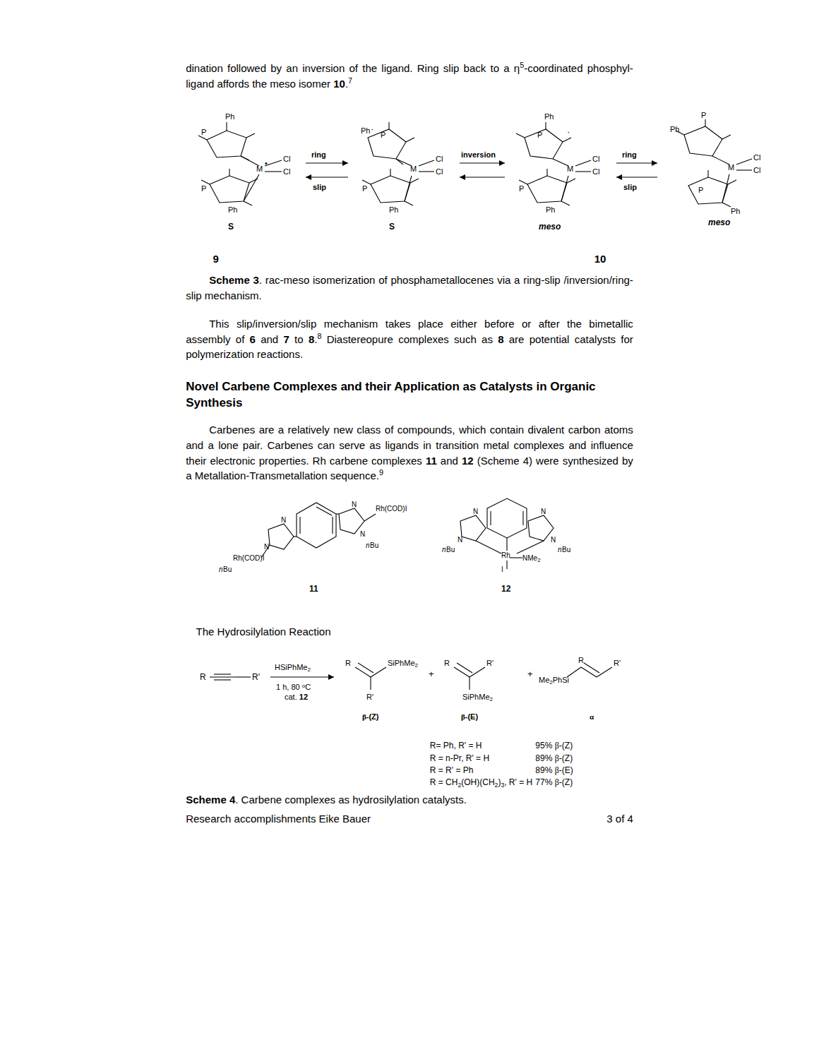dination followed by an inversion of the ligand. Ring slip back to a η5-coordinated phosphyl-ligand affords the meso isomer 10.7
P Ph P Ph M Cl Cl • S ring slip Ph P P Ph M Cl Cl · S inversion Ph P P Ph M Cl Cl · meso ring slip P Ph P Ph M Cl Cl meso
9 10
Scheme 3. rac-meso isomerization of phosphametallocenes via a ring-slip /inversion/ring-slip mechanism.
This slip/inversion/slip mechanism takes place either before or after the bimetallic assembly of 6 and 7 to 8.8 Diastereopure complexes such as 8 are potential catalysts for polymerization reactions.
Novel Carbene Complexes and their Application as Catalysts in Organic Synthesis
Carbenes are a relatively new class of compounds, which contain divalent carbon atoms and a lone pair. Carbenes can serve as ligands in transition metal complexes and influence their electronic properties. Rh carbene complexes 11 and 12 (Scheme 4) were synthesized by a Metallation-Transmetallation sequence.9
N N N N Rh(COD)I Rh(COD)I n Bu n Bu 11 N N N N Rh I NMe2 n Bu n Bu 12
The Hydrosilylation Reaction
R R' HSiPhMe2 1 h, 80 oC cat. 12 R SiPhMe2 R' β-(Z) + R R' SiPhMe2 β-(E) + R R' Me2PhSi α
| R= Ph, R' = H | 95% β -(Z) |
| R = n-Pr, R' = H | 89% β -(Z) |
| R = R' = Ph | 89% β -(E) |
| R = CH 2 (OH)(CH 2 ) 3 , R' = H | 77% β -(Z) |
Scheme 4. Carbene complexes as hydrosilylation catalysts.
Research accomplishments Eike Bauer 3 of 4